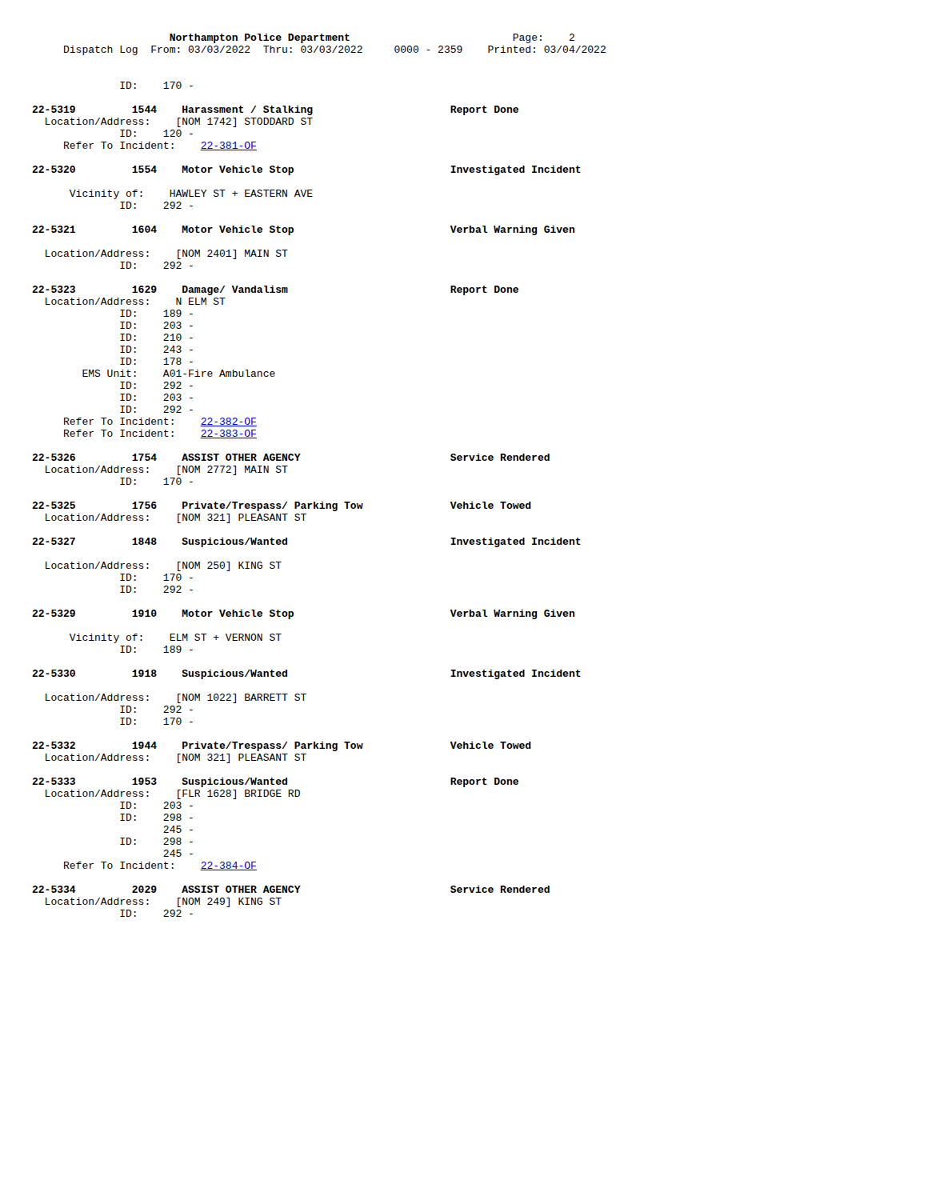Northampton Police Department                          Page:    2
     Dispatch Log  From: 03/03/2022  Thru: 03/03/2022     0000 - 2359    Printed: 03/04/2022


              ID:    170 -

22-5319         1544    Harassment / Stalking                      Report Done
  Location/Address:    [NOM 1742] STODDARD ST
              ID:    120 -
     Refer To Incident:    22-381-OF

22-5320         1554    Motor Vehicle Stop                         Investigated Incident

      Vicinity of:    HAWLEY ST + EASTERN AVE
              ID:    292 -

22-5321         1604    Motor Vehicle Stop                         Verbal Warning Given

  Location/Address:    [NOM 2401] MAIN ST
              ID:    292 -

22-5323         1629    Damage/ Vandalism                          Report Done
  Location/Address:    N ELM ST
              ID:    189 -
              ID:    203 -
              ID:    210 -
              ID:    243 -
              ID:    178 -
        EMS Unit:    A01-Fire Ambulance
              ID:    292 -
              ID:    203 -
              ID:    292 -
     Refer To Incident:    22-382-OF
     Refer To Incident:    22-383-OF

22-5326         1754    ASSIST OTHER AGENCY                        Service Rendered
  Location/Address:    [NOM 2772] MAIN ST
              ID:    170 -

22-5325         1756    Private/Trespass/ Parking Tow              Vehicle Towed
  Location/Address:    [NOM 321] PLEASANT ST

22-5327         1848    Suspicious/Wanted                          Investigated Incident

  Location/Address:    [NOM 250] KING ST
              ID:    170 -
              ID:    292 -

22-5329         1910    Motor Vehicle Stop                         Verbal Warning Given

      Vicinity of:    ELM ST + VERNON ST
              ID:    189 -

22-5330         1918    Suspicious/Wanted                          Investigated Incident

  Location/Address:    [NOM 1022] BARRETT ST
              ID:    292 -
              ID:    170 -

22-5332         1944    Private/Trespass/ Parking Tow              Vehicle Towed
  Location/Address:    [NOM 321] PLEASANT ST

22-5333         1953    Suspicious/Wanted                          Report Done
  Location/Address:    [FLR 1628] BRIDGE RD
              ID:    203 -
              ID:    298 -
                     245 -
              ID:    298 -
                     245 -
     Refer To Incident:    22-384-OF

22-5334         2029    ASSIST OTHER AGENCY                        Service Rendered
  Location/Address:    [NOM 249] KING ST
              ID:    292 -